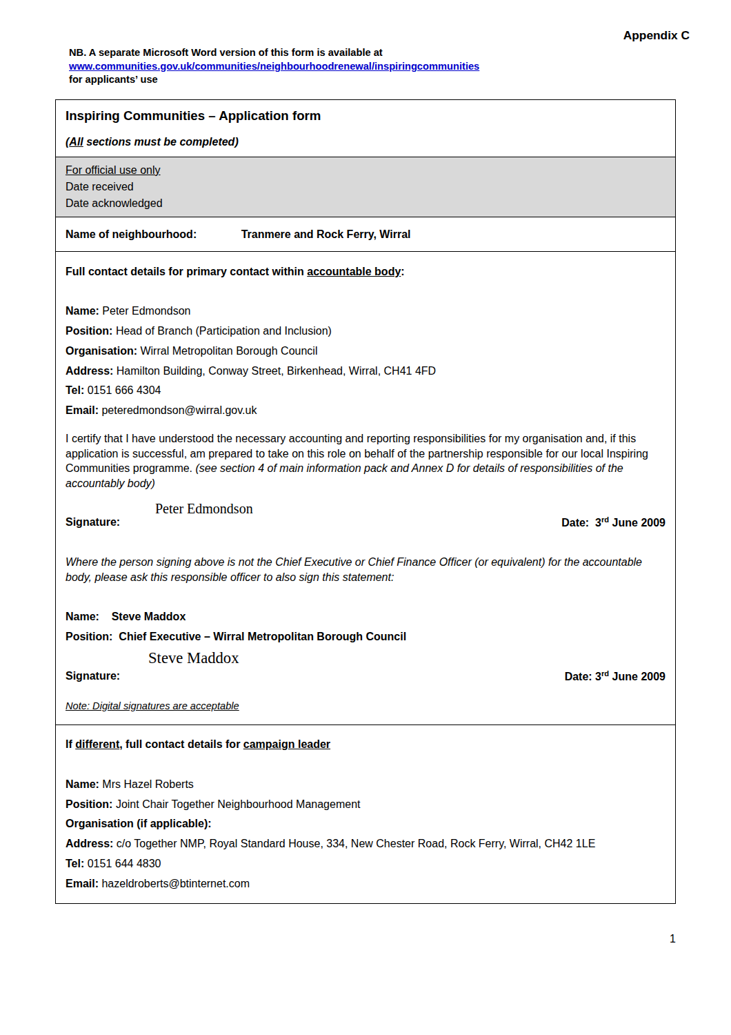Appendix C
NB. A separate Microsoft Word version of this form is available at
www.communities.gov.uk/communities/neighbourhoodrenewal/inspiringcommunities
for applicants’ use
Inspiring Communities – Application form
(All sections must be completed)
For official use only
Date received
Date acknowledged
Name of neighbourhood: Tranmere and Rock Ferry, Wirral
Full contact details for primary contact within accountable body:
Name: Peter Edmondson
Position: Head of Branch (Participation and Inclusion)
Organisation: Wirral Metropolitan Borough Council
Address: Hamilton Building, Conway Street, Birkenhead, Wirral, CH41 4FD
Tel: 0151 666 4304
Email: peteredmondson@wirral.gov.uk
I certify that I have understood the necessary accounting and reporting responsibilities for my organisation and, if this application is successful, am prepared to take on this role on behalf of the partnership responsible for our local Inspiring Communities programme. (see section 4 of main information pack and Annex D for details of responsibilities of the accountably body)
Peter Edmondson Signature: Date: 3rd June 2009
Where the person signing above is not the Chief Executive or Chief Finance Officer (or equivalent) for the accountable body, please ask this responsible officer to also sign this statement:
Name: Steve Maddox
Position: Chief Executive – Wirral Metropolitan Borough Council
Steve Maddox Signature: Date: 3rd June 2009
Note: Digital signatures are acceptable
If different, full contact details for campaign leader
Name: Mrs Hazel Roberts
Position: Joint Chair Together Neighbourhood Management
Organisation (if applicable):
Address: c/o Together NMP, Royal Standard House, 334, New Chester Road, Rock Ferry, Wirral, CH42 1LE
Tel: 0151 644 4830
Email: hazeldroberts@btinternet.com
1